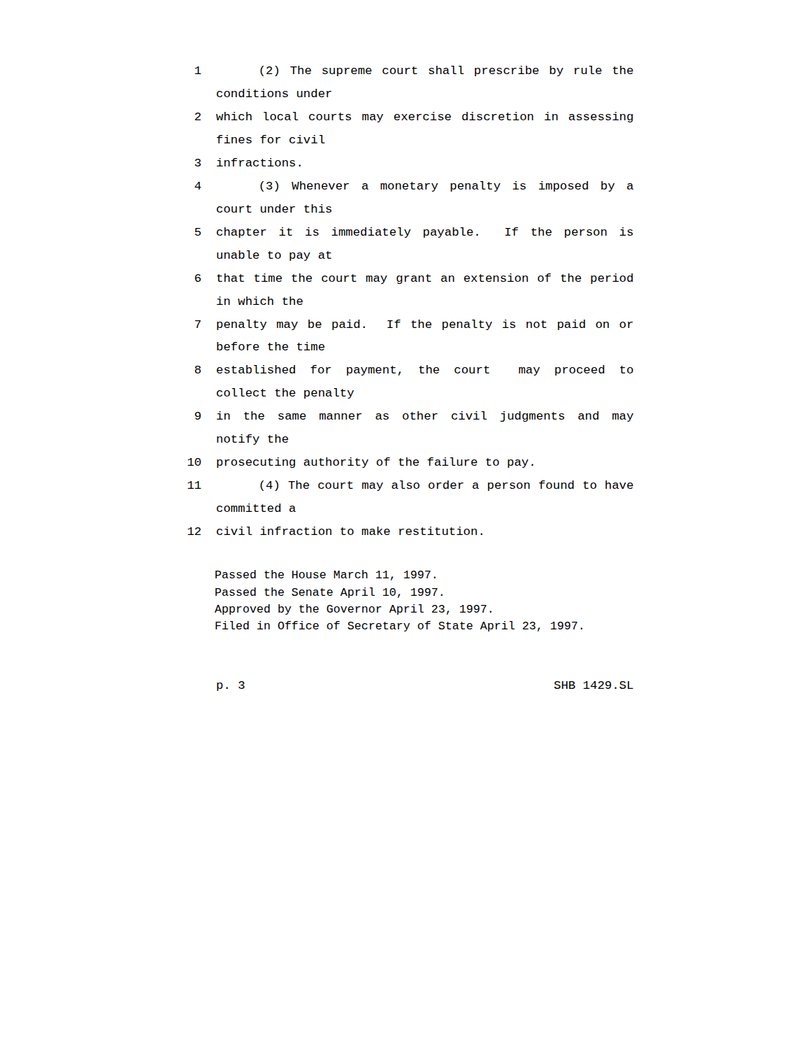(2) The supreme court shall prescribe by rule the conditions under
which local courts may exercise discretion in assessing fines for civil
infractions.
(3) Whenever a monetary penalty is imposed by a court under this
chapter it is immediately payable. If the person is unable to pay at
that time the court may grant an extension of the period in which the
penalty may be paid. If the penalty is not paid on or before the time
established for payment, the court may proceed to collect the penalty
in the same manner as other civil judgments and may notify the
prosecuting authority of the failure to pay.
(4) The court may also order a person found to have committed a
civil infraction to make restitution.
Passed the House March 11, 1997.
Passed the Senate April 10, 1997.
Approved by the Governor April 23, 1997.
Filed in Office of Secretary of State April 23, 1997.
p. 3
SHB 1429.SL